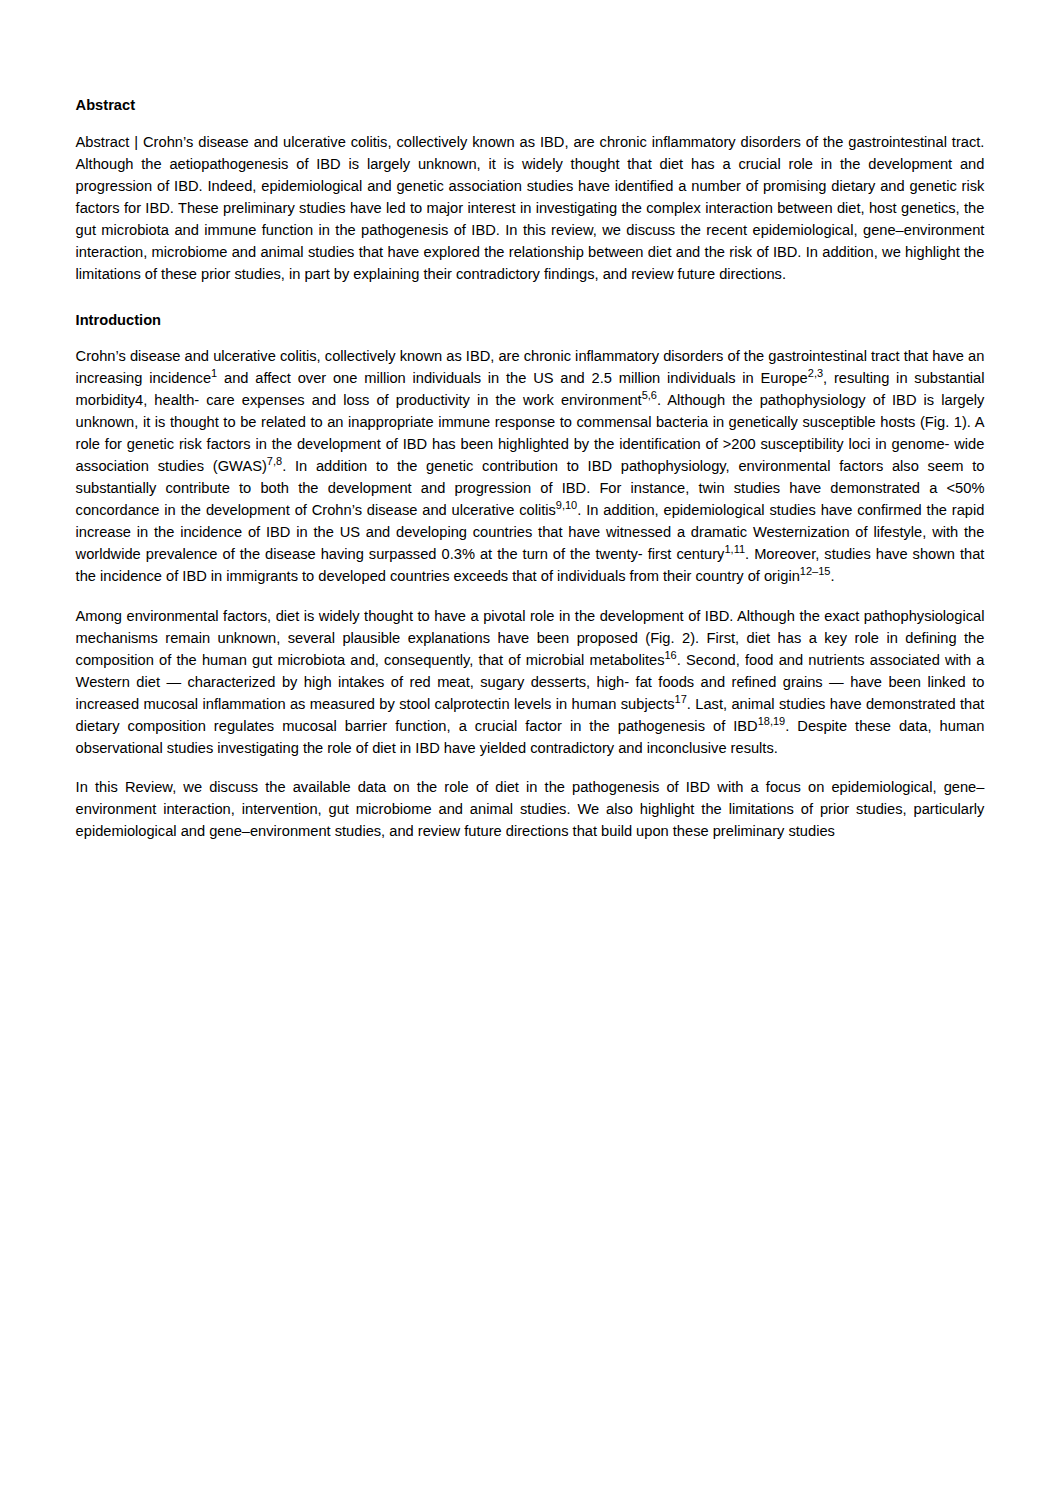Abstract
Abstract | Crohn’s disease and ulcerative colitis, collectively known as IBD, are chronic inflammatory disorders of the gastrointestinal tract. Although the aetiopathogenesis of IBD is largely unknown, it is widely thought that diet has a crucial role in the development and progression of IBD. Indeed, epidemiological and genetic association studies have identified a number of promising dietary and genetic risk factors for IBD. These preliminary studies have led to major interest in investigating the complex interaction between diet, host genetics, the gut microbiota and immune function in the pathogenesis of IBD. In this review, we discuss the recent epidemiological, gene–environment interaction, microbiome and animal studies that have explored the relationship between diet and the risk of IBD. In addition, we highlight the limitations of these prior studies, in part by explaining their contradictory findings, and review future directions.
Introduction
Crohn’s disease and ulcerative colitis, collectively known as IBD, are chronic inflammatory disorders of the gastrointestinal tract that have an increasing incidence1 and affect over one million individuals in the US and 2.5 million individuals in Europe2,3, resulting in substantial morbidity4, health- care expenses and loss of productivity in the work environment5,6. Although the pathophysiology of IBD is largely unknown, it is thought to be related to an inappropriate immune response to commensal bacteria in genetically susceptible hosts (Fig. 1). A role for genetic risk factors in the development of IBD has been highlighted by the identification of >200 susceptibility loci in genome- wide association studies (GWAS)7,8. In addition to the genetic contribution to IBD pathophysiology, environmental factors also seem to substantially contribute to both the development and progression of IBD. For instance, twin studies have demonstrated a <50% concordance in the development of Crohn’s disease and ulcerative colitis9,10. In addition, epidemiological studies have confirmed the rapid increase in the incidence of IBD in the US and developing countries that have witnessed a dramatic Westernization of lifestyle, with the worldwide prevalence of the disease having surpassed 0.3% at the turn of the twenty- first century1,11. Moreover, studies have shown that the incidence of IBD in immigrants to developed countries exceeds that of individuals from their country of origin12–15.
Among environmental factors, diet is widely thought to have a pivotal role in the development of IBD. Although the exact pathophysiological mechanisms remain unknown, several plausible explanations have been proposed (Fig. 2). First, diet has a key role in defining the composition of the human gut microbiota and, consequently, that of microbial metabolites16. Second, food and nutrients associated with a Western diet — characterized by high intakes of red meat, sugary desserts, high- fat foods and refined grains — have been linked to increased mucosal inflammation as measured by stool calprotectin levels in human subjects17. Last, animal studies have demonstrated that dietary composition regulates mucosal barrier function, a crucial factor in the pathogenesis of IBD18,19. Despite these data, human observational studies investigating the role of diet in IBD have yielded contradictory and inconclusive results.
In this Review, we discuss the available data on the role of diet in the pathogenesis of IBD with a focus on epidemiological, gene–environment interaction, intervention, gut microbiome and animal studies. We also highlight the limitations of prior studies, particularly epidemiological and gene–environment studies, and review future directions that build upon these preliminary studies